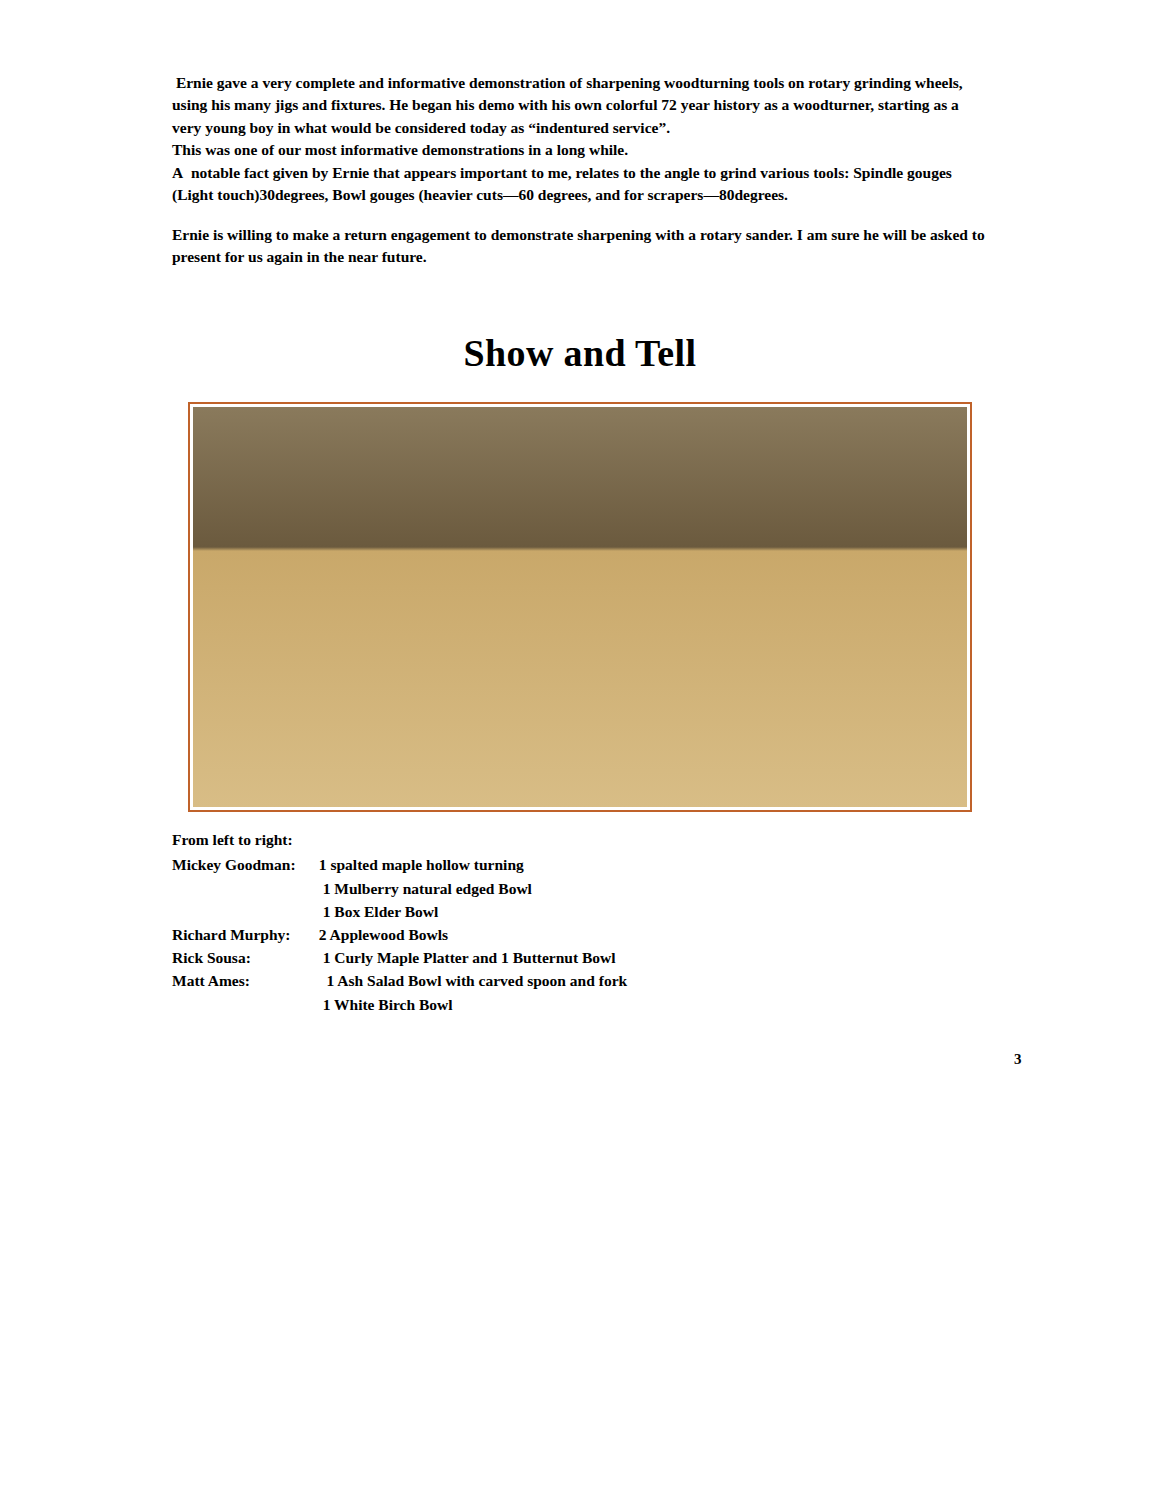Ernie gave a very complete and informative demonstration of sharpening woodturning tools on rotary grinding wheels, using his many jigs and fixtures. He began his demo with his own colorful 72 year history as a woodturner, starting as a very young boy in what would be considered today as “indentured service”.
This was one of our most informative demonstrations in a long while.
A notable fact given by Ernie that appears important to me, relates to the angle to grind various tools: Spindle gouges (Light touch)30degrees, Bowl gouges (heavier cuts—60 degrees, and for scrapers—80degrees.
Ernie is willing to make a return engagement to demonstrate sharpening with a rotary sander. I am sure he will be asked to present for us again in the near future.
Show and Tell
From left to right:
| Mickey Goodman: | 1 spalted maple hollow turning |
| | 1 Mulberry natural edged Bowl |
| | 1 Box Elder Bowl |
| Richard Murphy: | 2 Applewood Bowls |
| Rick Sousa: | 1 Curly Maple Platter and 1 Butternut Bowl |
| Matt Ames: | 1 Ash Salad Bowl with carved spoon and fork |
| | 1 White Birch Bowl |
3